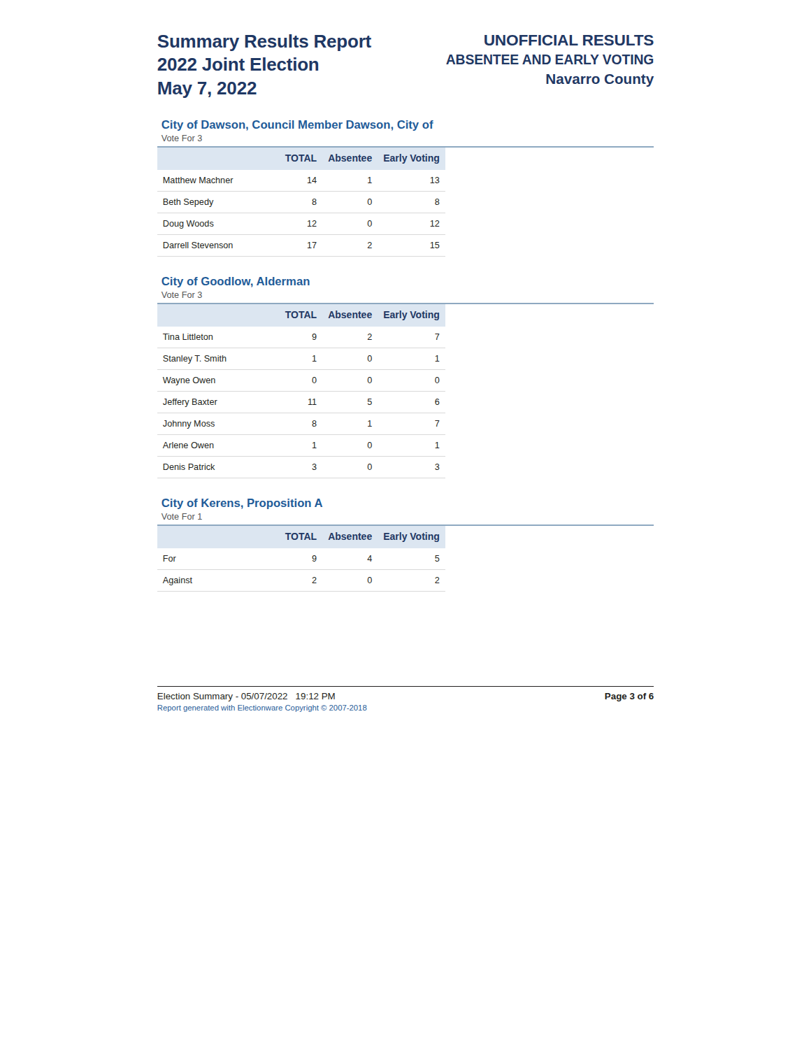Summary Results Report
2022 Joint Election
May 7, 2022
UNOFFICIAL RESULTS
ABSENTEE AND EARLY VOTING
Navarro County
City of Dawson, Council Member Dawson, City of
Vote For 3
| | TOTAL | Absentee | Early Voting |
| --- | --- | --- | --- |
| Matthew Machner | 14 | 1 | 13 |
| Beth Sepedy | 8 | 0 | 8 |
| Doug Woods | 12 | 0 | 12 |
| Darrell Stevenson | 17 | 2 | 15 |
City of Goodlow, Alderman
Vote For 3
| | TOTAL | Absentee | Early Voting |
| --- | --- | --- | --- |
| Tina Littleton | 9 | 2 | 7 |
| Stanley T. Smith | 1 | 0 | 1 |
| Wayne Owen | 0 | 0 | 0 |
| Jeffery Baxter | 11 | 5 | 6 |
| Johnny Moss | 8 | 1 | 7 |
| Arlene Owen | 1 | 0 | 1 |
| Denis Patrick | 3 | 0 | 3 |
City of Kerens, Proposition A
Vote For 1
| | TOTAL | Absentee | Early Voting |
| --- | --- | --- | --- |
| For | 9 | 4 | 5 |
| Against | 2 | 0 | 2 |
Election Summary - 05/07/2022 19:12 PM
Report generated with Electionware Copyright © 2007-2018
Page 3 of 6